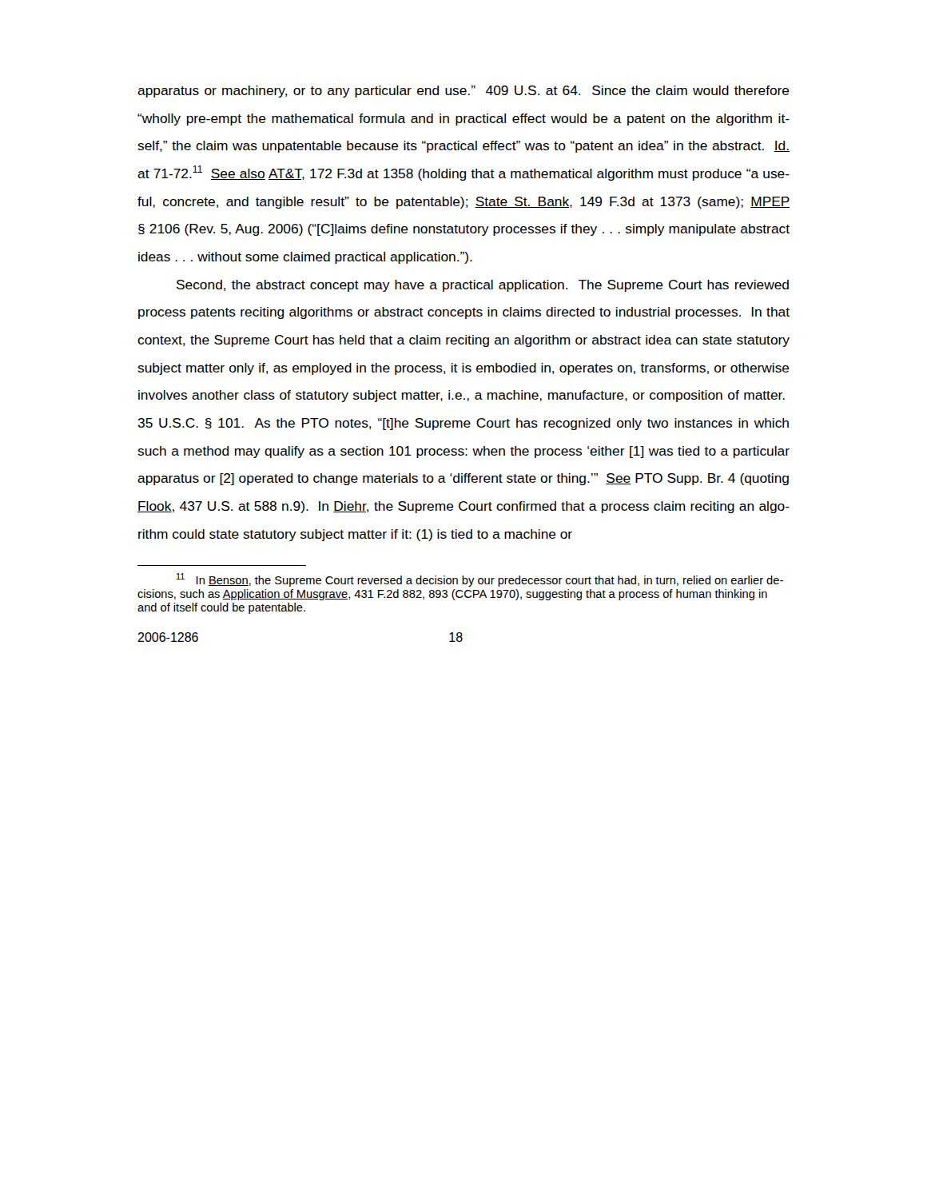apparatus or machinery, or to any particular end use.” 409 U.S. at 64. Since the claim would therefore “wholly pre-empt the mathematical formula and in practical effect would be a patent on the algorithm itself,” the claim was unpatentable because its “practical effect” was to “patent an idea” in the abstract. Id. at 71-72.11 See also AT&T, 172 F.3d at 1358 (holding that a mathematical algorithm must produce “a useful, concrete, and tangible result” to be patentable); State St. Bank, 149 F.3d at 1373 (same); MPEP § 2106 (Rev. 5, Aug. 2006) (“[C]laims define nonstatutory processes if they . . . simply manipulate abstract ideas . . . without some claimed practical application.”).
Second, the abstract concept may have a practical application. The Supreme Court has reviewed process patents reciting algorithms or abstract concepts in claims directed to industrial processes. In that context, the Supreme Court has held that a claim reciting an algorithm or abstract idea can state statutory subject matter only if, as employed in the process, it is embodied in, operates on, transforms, or otherwise involves another class of statutory subject matter, i.e., a machine, manufacture, or composition of matter. 35 U.S.C. § 101. As the PTO notes, “[t]he Supreme Court has recognized only two instances in which such a method may qualify as a section 101 process: when the process ‘either [1] was tied to a particular apparatus or [2] operated to change materials to a ‘different state or thing.’” See PTO Supp. Br. 4 (quoting Flook, 437 U.S. at 588 n.9). In Diehr, the Supreme Court confirmed that a process claim reciting an algorithm could state statutory subject matter if it: (1) is tied to a machine or
11 In Benson, the Supreme Court reversed a decision by our predecessor court that had, in turn, relied on earlier decisions, such as Application of Musgrave, 431 F.2d 882, 893 (CCPA 1970), suggesting that a process of human thinking in and of itself could be patentable.
2006-1286 18